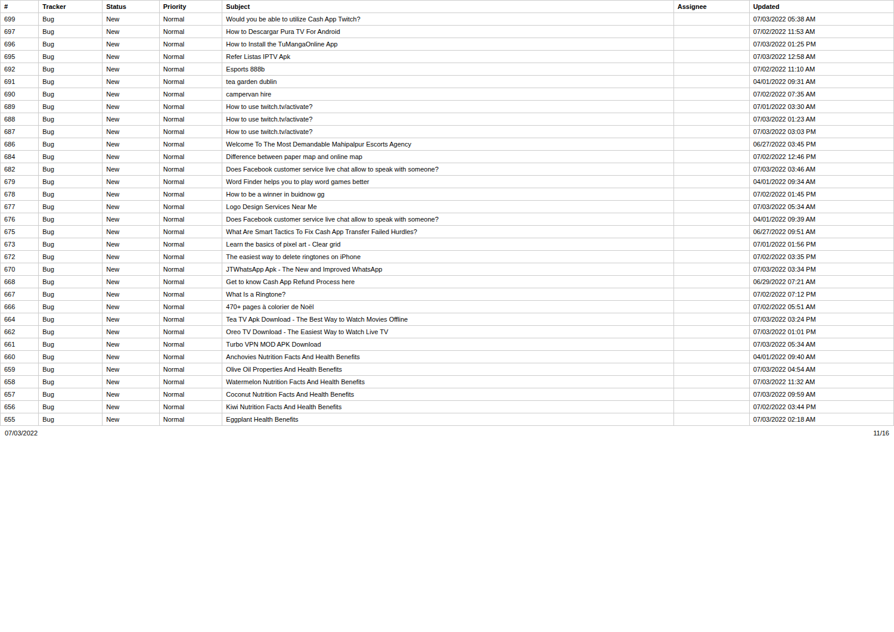| # | Tracker | Status | Priority | Subject | Assignee | Updated |
| --- | --- | --- | --- | --- | --- | --- |
| 699 | Bug | New | Normal | Would you be able to utilize Cash App Twitch? | | 07/03/2022 05:38 AM |
| 697 | Bug | New | Normal | How to Descargar Pura TV For Android | | 07/02/2022 11:53 AM |
| 696 | Bug | New | Normal | How to Install the TuMangaOnline App | | 07/03/2022 01:25 PM |
| 695 | Bug | New | Normal | Refer Listas IPTV Apk | | 07/03/2022 12:58 AM |
| 692 | Bug | New | Normal | Esports 888b | | 07/02/2022 11:10 AM |
| 691 | Bug | New | Normal | tea garden dublin | | 04/01/2022 09:31 AM |
| 690 | Bug | New | Normal | campervan hire | | 07/02/2022 07:35 AM |
| 689 | Bug | New | Normal | How to use twitch.tv/activate? | | 07/01/2022 03:30 AM |
| 688 | Bug | New | Normal | How to use twitch.tv/activate? | | 07/03/2022 01:23 AM |
| 687 | Bug | New | Normal | How to use twitch.tv/activate? | | 07/03/2022 03:03 PM |
| 686 | Bug | New | Normal | Welcome To The Most Demandable Mahipalpur Escorts Agency | | 06/27/2022 03:45 PM |
| 684 | Bug | New | Normal | Difference between paper map and online map | | 07/02/2022 12:46 PM |
| 682 | Bug | New | Normal | Does Facebook customer service live chat allow to speak with someone? | | 07/03/2022 03:46 AM |
| 679 | Bug | New | Normal | Word Finder helps you to play word games better | | 04/01/2022 09:34 AM |
| 678 | Bug | New | Normal | How to be a winner in buidnow gg | | 07/02/2022 01:45 PM |
| 677 | Bug | New | Normal | Logo Design Services Near Me | | 07/03/2022 05:34 AM |
| 676 | Bug | New | Normal | Does Facebook customer service live chat allow to speak with someone? | | 04/01/2022 09:39 AM |
| 675 | Bug | New | Normal | What Are Smart Tactics To Fix Cash App Transfer Failed Hurdles? | | 06/27/2022 09:51 AM |
| 673 | Bug | New | Normal | Learn the basics of pixel art - Clear grid | | 07/01/2022 01:56 PM |
| 672 | Bug | New | Normal | The easiest way to delete ringtones on iPhone | | 07/02/2022 03:35 PM |
| 670 | Bug | New | Normal | JTWhatsApp Apk - The New and Improved WhatsApp | | 07/03/2022 03:34 PM |
| 668 | Bug | New | Normal | Get to know Cash App Refund Process here | | 06/29/2022 07:21 AM |
| 667 | Bug | New | Normal | What Is a Ringtone? | | 07/02/2022 07:12 PM |
| 666 | Bug | New | Normal | 470+ pages à colorier de Noël | | 07/02/2022 05:51 AM |
| 664 | Bug | New | Normal | Tea TV Apk Download - The Best Way to Watch Movies Offline | | 07/03/2022 03:24 PM |
| 662 | Bug | New | Normal | Oreo TV Download - The Easiest Way to Watch Live TV | | 07/03/2022 01:01 PM |
| 661 | Bug | New | Normal | Turbo VPN MOD APK Download | | 07/03/2022 05:34 AM |
| 660 | Bug | New | Normal | Anchovies Nutrition Facts And Health Benefits | | 04/01/2022 09:40 AM |
| 659 | Bug | New | Normal | Olive Oil Properties And Health Benefits | | 07/03/2022 04:54 AM |
| 658 | Bug | New | Normal | Watermelon Nutrition Facts And Health Benefits | | 07/03/2022 11:32 AM |
| 657 | Bug | New | Normal | Coconut Nutrition Facts And Health Benefits | | 07/03/2022 09:59 AM |
| 656 | Bug | New | Normal | Kiwi Nutrition Facts And Health Benefits | | 07/02/2022 03:44 PM |
| 655 | Bug | New | Normal | Eggplant Health Benefits | | 07/03/2022 02:18 AM |
07/03/2022 11/16